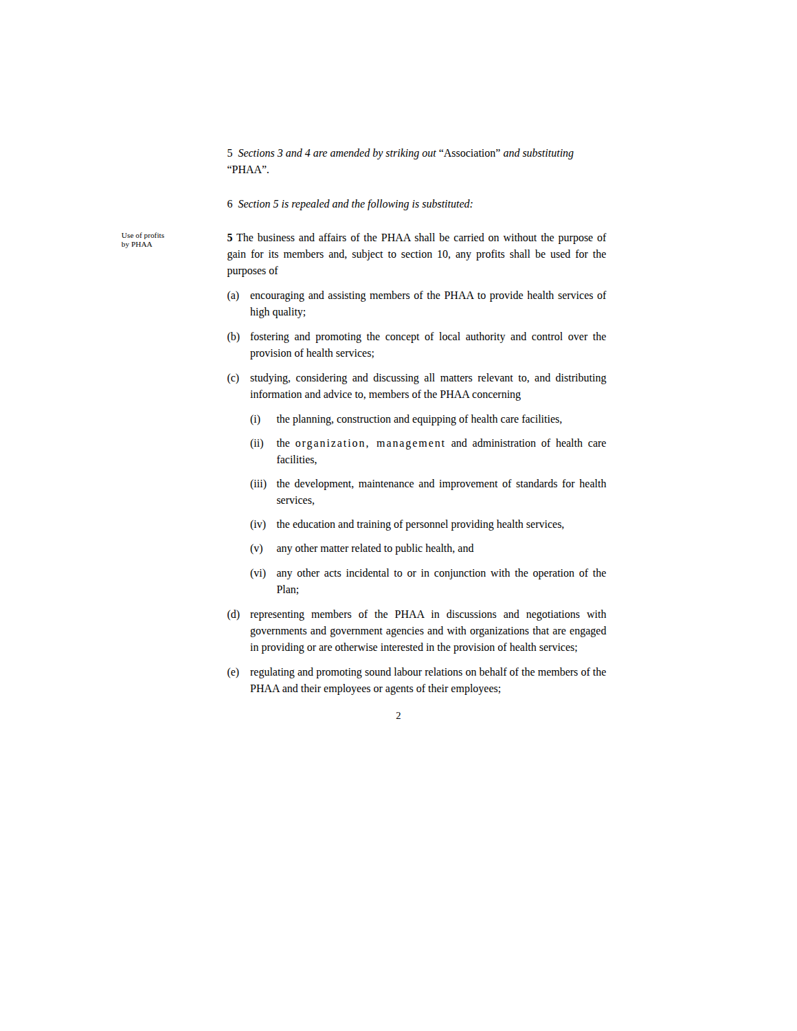5 Sections 3 and 4 are amended by striking out “Association” and substituting “PHAA”.
6 Section 5 is repealed and the following is substituted:
Use of profits
by PHAA
5 The business and affairs of the PHAA shall be carried on without the purpose of gain for its members and, subject to section 10, any profits shall be used for the purposes of
(a) encouraging and assisting members of the PHAA to provide health services of high quality;
(b) fostering and promoting the concept of local authority and control over the provision of health services;
(c) studying, considering and discussing all matters relevant to, and distributing information and advice to, members of the PHAA concerning
(i) the planning, construction and equipping of health care facilities,
(ii) the organization, management and administration of health care facilities,
(iii) the development, maintenance and improvement of standards for health services,
(iv) the education and training of personnel providing health services,
(v) any other matter related to public health, and
(vi) any other acts incidental to or in conjunction with the operation of the Plan;
(d) representing members of the PHAA in discussions and negotiations with governments and government agencies and with organizations that are engaged in providing or are otherwise interested in the provision of health services;
(e) regulating and promoting sound labour relations on behalf of the members of the PHAA and their employees or agents of their employees;
2